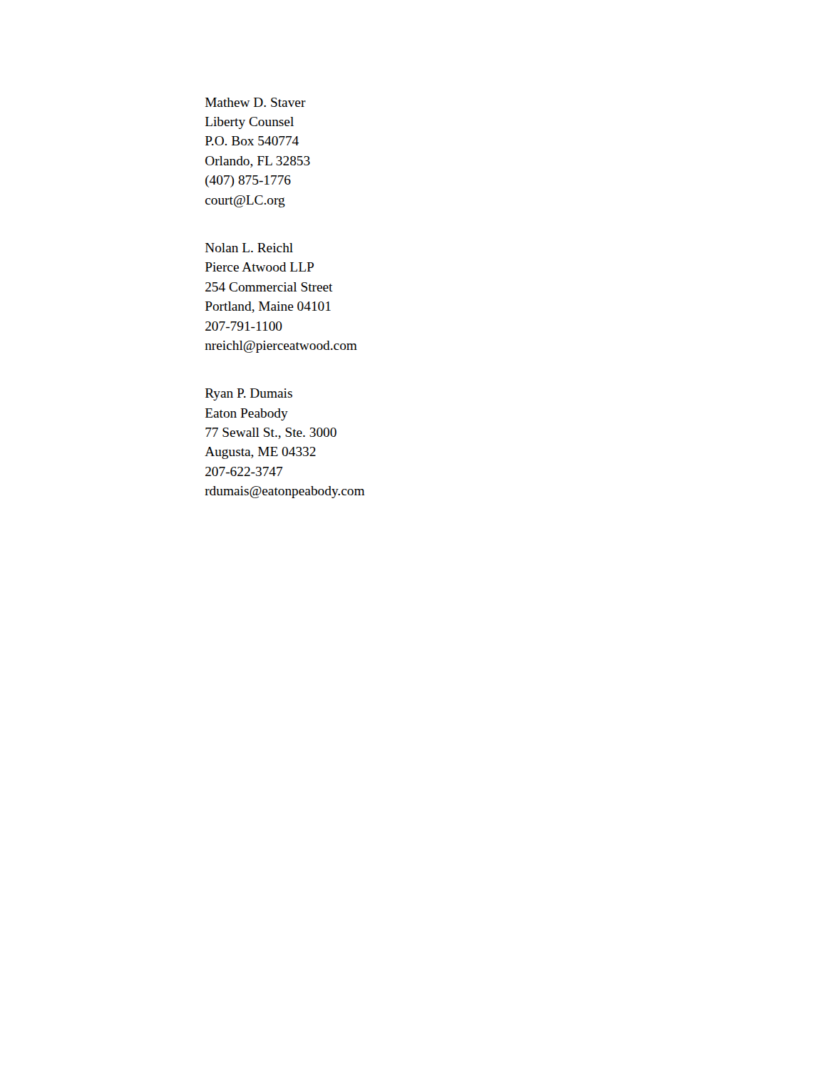Mathew D. Staver
Liberty Counsel
P.O. Box 540774
Orlando, FL 32853
(407) 875-1776
court@LC.org
Nolan L. Reichl
Pierce Atwood LLP
254 Commercial Street
Portland, Maine 04101
207-791-1100
nreichl@pierceatwood.com
Ryan P. Dumais
Eaton Peabody
77 Sewall St., Ste. 3000
Augusta, ME 04332
207-622-3747
rdumais@eatonpeabody.com